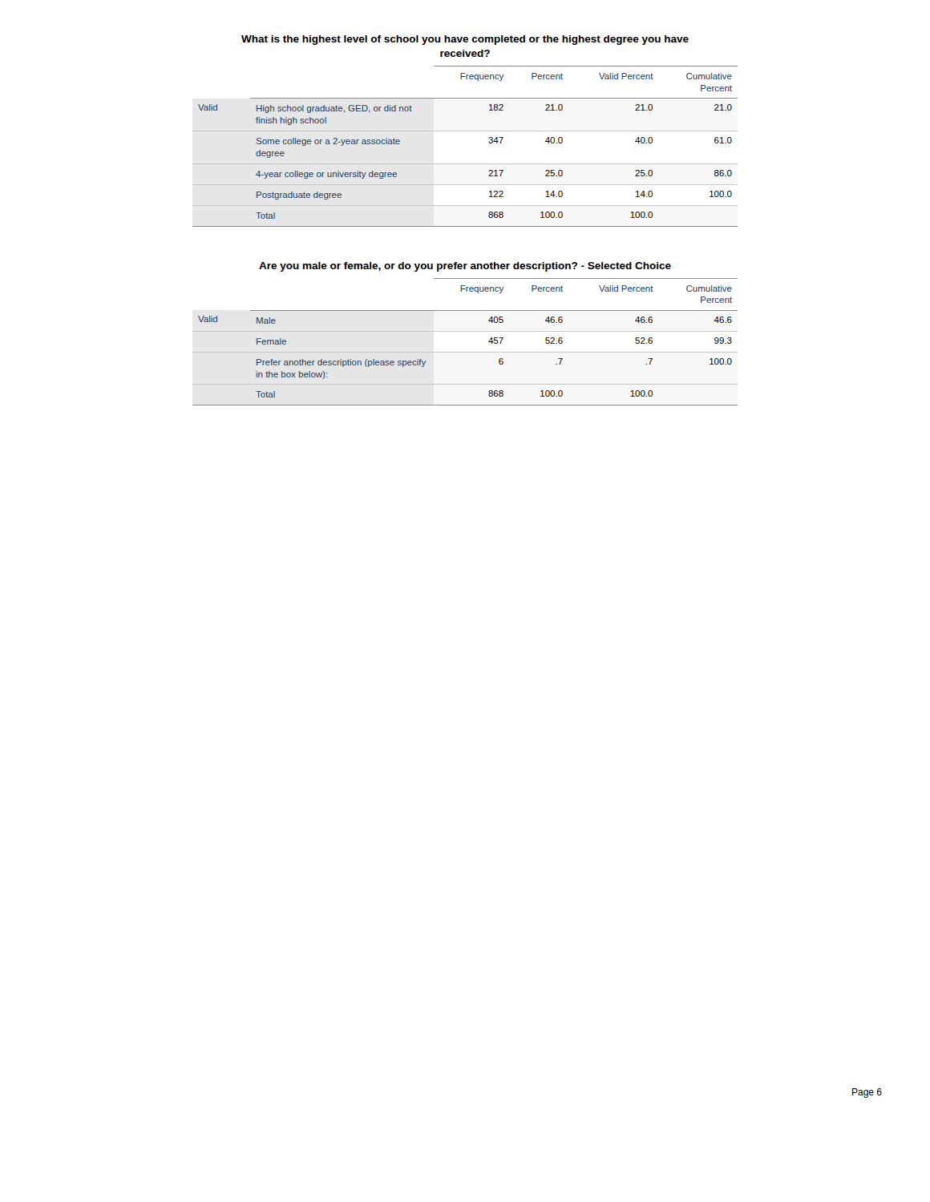What is the highest level of school you have completed or the highest degree you have received?
| | | Frequency | Percent | Valid Percent | Cumulative Percent |
| --- | --- | --- | --- | --- | --- |
| Valid | High school graduate, GED, or did not finish high school | 182 | 21.0 | 21.0 | 21.0 |
| | Some college or a 2-year associate degree | 347 | 40.0 | 40.0 | 61.0 |
| | 4-year college or university degree | 217 | 25.0 | 25.0 | 86.0 |
| | Postgraduate degree | 122 | 14.0 | 14.0 | 100.0 |
| | Total | 868 | 100.0 | 100.0 | |
Are you male or female, or do you prefer another description? - Selected Choice
| | | Frequency | Percent | Valid Percent | Cumulative Percent |
| --- | --- | --- | --- | --- | --- |
| Valid | Male | 405 | 46.6 | 46.6 | 46.6 |
| | Female | 457 | 52.6 | 52.6 | 99.3 |
| | Prefer another description (please specify in the box below): | 6 | .7 | .7 | 100.0 |
| | Total | 868 | 100.0 | 100.0 | |
Page 6